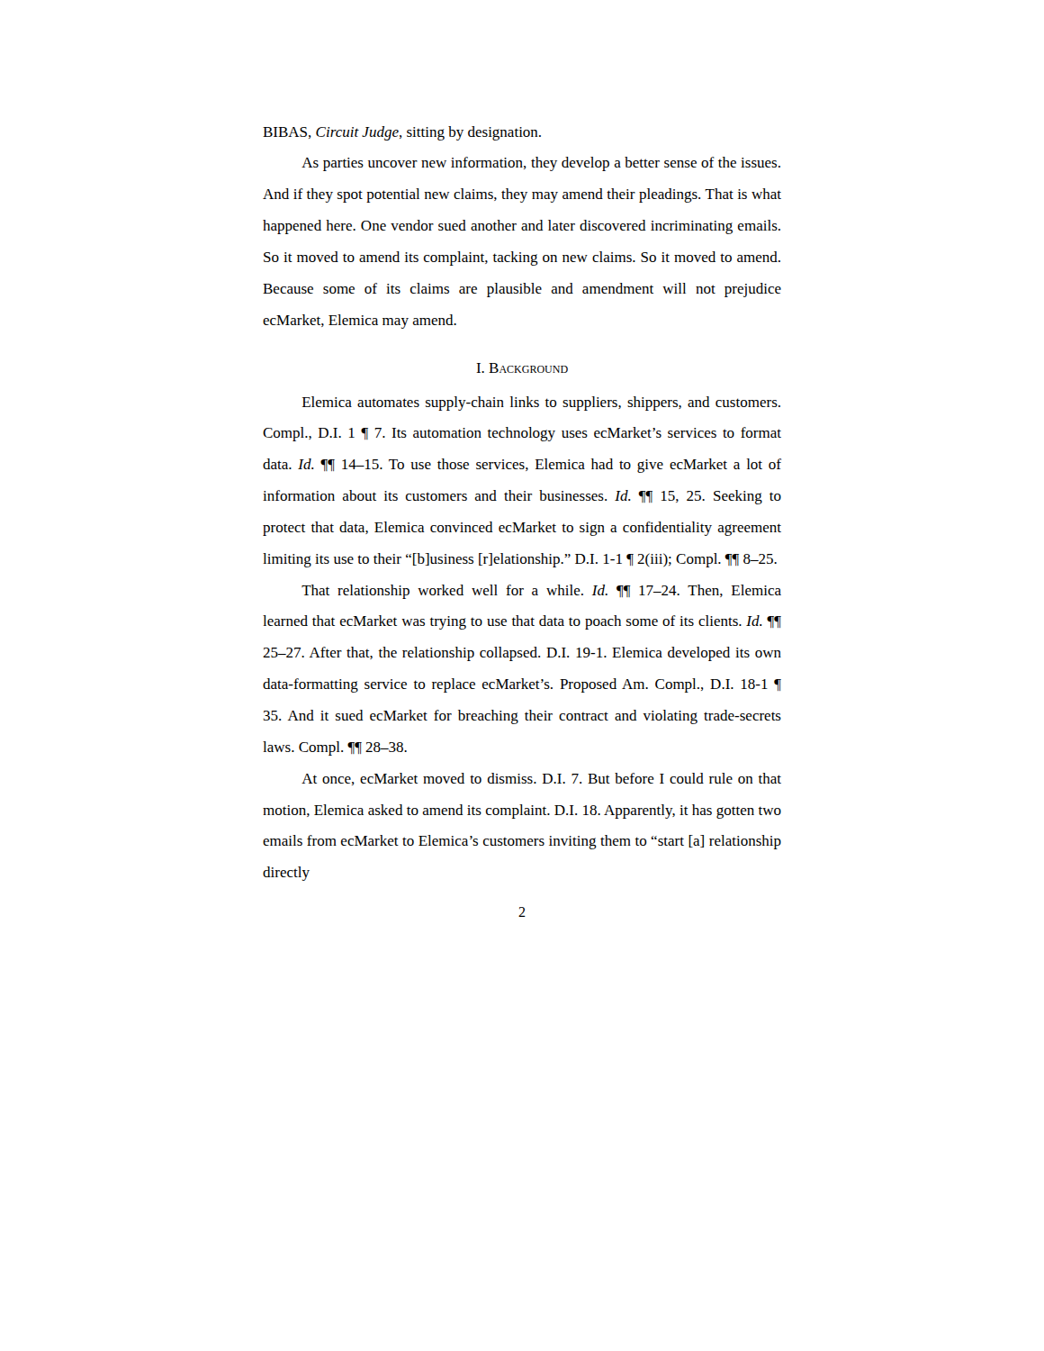BIBAS, Circuit Judge, sitting by designation.
As parties uncover new information, they develop a better sense of the issues. And if they spot potential new claims, they may amend their pleadings. That is what happened here. One vendor sued another and later discovered incriminating emails. So it moved to amend its complaint, tacking on new claims. So it moved to amend. Because some of its claims are plausible and amendment will not prejudice ecMarket, Elemica may amend.
I. Background
Elemica automates supply-chain links to suppliers, shippers, and customers. Compl., D.I. 1 ¶ 7. Its automation technology uses ecMarket’s services to format data. Id. ¶¶ 14–15. To use those services, Elemica had to give ecMarket a lot of information about its customers and their businesses. Id. ¶¶ 15, 25. Seeking to protect that data, Elemica convinced ecMarket to sign a confidentiality agreement limiting its use to their “[b]usiness [r]elationship.” D.I. 1-1 ¶ 2(iii); Compl. ¶¶ 8–25.
That relationship worked well for a while. Id. ¶¶ 17–24. Then, Elemica learned that ecMarket was trying to use that data to poach some of its clients. Id. ¶¶ 25–27. After that, the relationship collapsed. D.I. 19-1. Elemica developed its own data-formatting service to replace ecMarket’s. Proposed Am. Compl., D.I. 18-1 ¶ 35. And it sued ecMarket for breaching their contract and violating trade-secrets laws. Compl. ¶¶ 28–38.
At once, ecMarket moved to dismiss. D.I. 7. But before I could rule on that motion, Elemica asked to amend its complaint. D.I. 18. Apparently, it has gotten two emails from ecMarket to Elemica’s customers inviting them to “start [a] relationship directly
2